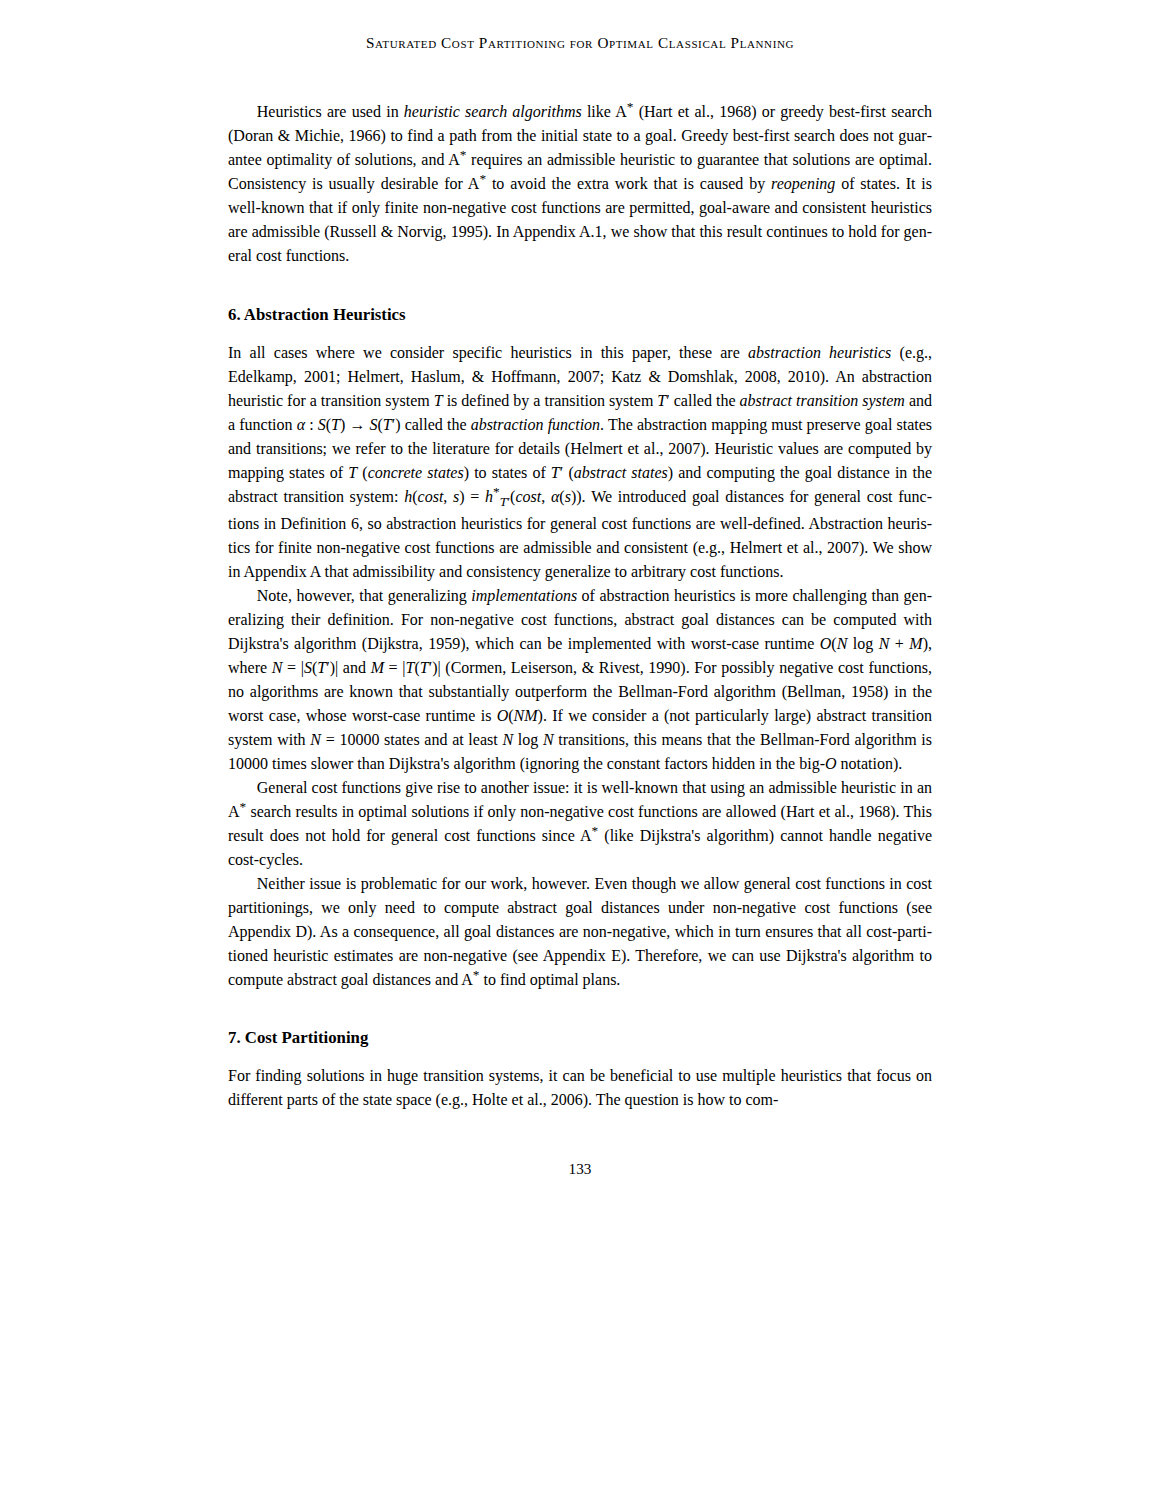Saturated Cost Partitioning for Optimal Classical Planning
Heuristics are used in heuristic search algorithms like A* (Hart et al., 1968) or greedy best-first search (Doran & Michie, 1966) to find a path from the initial state to a goal. Greedy best-first search does not guarantee optimality of solutions, and A* requires an admissible heuristic to guarantee that solutions are optimal. Consistency is usually desirable for A* to avoid the extra work that is caused by reopening of states. It is well-known that if only finite non-negative cost functions are permitted, goal-aware and consistent heuristics are admissible (Russell & Norvig, 1995). In Appendix A.1, we show that this result continues to hold for general cost functions.
6. Abstraction Heuristics
In all cases where we consider specific heuristics in this paper, these are abstraction heuristics (e.g., Edelkamp, 2001; Helmert, Haslum, & Hoffmann, 2007; Katz & Domshlak, 2008, 2010). An abstraction heuristic for a transition system T is defined by a transition system T′ called the abstract transition system and a function α : S(T) → S(T′) called the abstraction function. The abstraction mapping must preserve goal states and transitions; we refer to the literature for details (Helmert et al., 2007). Heuristic values are computed by mapping states of T (concrete states) to states of T′ (abstract states) and computing the goal distance in the abstract transition system: h(cost, s) = h*T′(cost, α(s)). We introduced goal distances for general cost functions in Definition 6, so abstraction heuristics for general cost functions are well-defined. Abstraction heuristics for finite non-negative cost functions are admissible and consistent (e.g., Helmert et al., 2007). We show in Appendix A that admissibility and consistency generalize to arbitrary cost functions.
Note, however, that generalizing implementations of abstraction heuristics is more challenging than generalizing their definition. For non-negative cost functions, abstract goal distances can be computed with Dijkstra's algorithm (Dijkstra, 1959), which can be implemented with worst-case runtime O(N log N + M), where N = |S(T′)| and M = |T(T′)| (Cormen, Leiserson, & Rivest, 1990). For possibly negative cost functions, no algorithms are known that substantially outperform the Bellman-Ford algorithm (Bellman, 1958) in the worst case, whose worst-case runtime is O(NM). If we consider a (not particularly large) abstract transition system with N = 10000 states and at least N log N transitions, this means that the Bellman-Ford algorithm is 10000 times slower than Dijkstra's algorithm (ignoring the constant factors hidden in the big-O notation).
General cost functions give rise to another issue: it is well-known that using an admissible heuristic in an A* search results in optimal solutions if only non-negative cost functions are allowed (Hart et al., 1968). This result does not hold for general cost functions since A* (like Dijkstra's algorithm) cannot handle negative cost-cycles.
Neither issue is problematic for our work, however. Even though we allow general cost functions in cost partitionings, we only need to compute abstract goal distances under non-negative cost functions (see Appendix D). As a consequence, all goal distances are non-negative, which in turn ensures that all cost-partitioned heuristic estimates are non-negative (see Appendix E). Therefore, we can use Dijkstra's algorithm to compute abstract goal distances and A* to find optimal plans.
7. Cost Partitioning
For finding solutions in huge transition systems, it can be beneficial to use multiple heuristics that focus on different parts of the state space (e.g., Holte et al., 2006). The question is how to com-
133